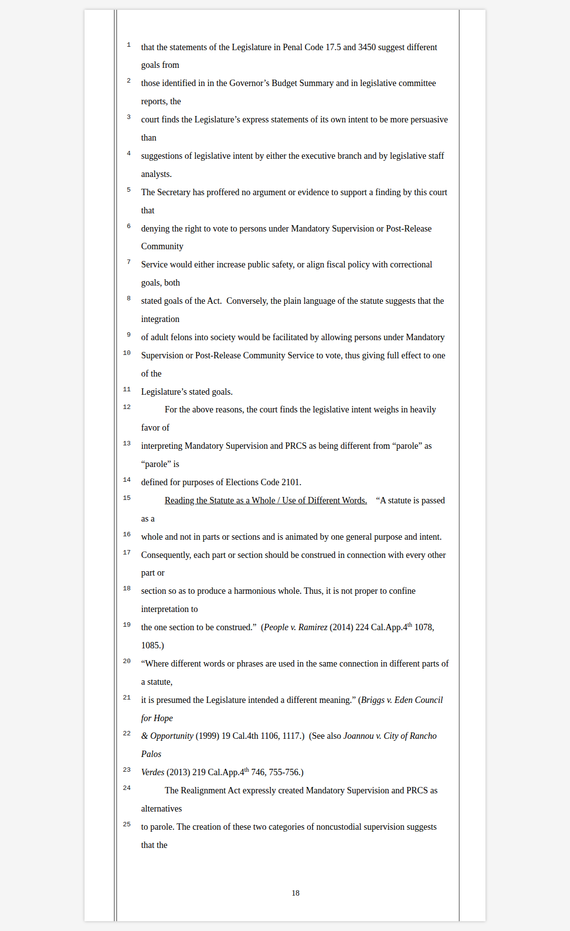that the statements of the Legislature in Penal Code 17.5 and 3450 suggest different goals from
those identified in in the Governor’s Budget Summary and in legislative committee reports, the
court finds the Legislature’s express statements of its own intent to be more persuasive than
suggestions of legislative intent by either the executive branch and by legislative staff analysts.
The Secretary has proffered no argument or evidence to support a finding by this court that
denying the right to vote to persons under Mandatory Supervision or Post-Release Community
Service would either increase public safety, or align fiscal policy with correctional goals, both
stated goals of the Act. Conversely, the plain language of the statute suggests that the integration
of adult felons into society would be facilitated by allowing persons under Mandatory
Supervision or Post-Release Community Service to vote, thus giving full effect to one of the
Legislature’s stated goals.
For the above reasons, the court finds the legislative intent weighs in heavily favor of
interpreting Mandatory Supervision and PRCS as being different from “parole” as “parole” is
defined for purposes of Elections Code 2101.
Reading the Statute as a Whole / Use of Different Words. “A statute is passed as a
whole and not in parts or sections and is animated by one general purpose and intent.
Consequently, each part or section should be construed in connection with every other part or
section so as to produce a harmonious whole. Thus, it is not proper to confine interpretation to
the one section to be construed.” (People v. Ramirez (2014) 224 Cal.App.4th 1078, 1085.)
“Where different words or phrases are used in the same connection in different parts of a statute,
it is presumed the Legislature intended a different meaning.” (Briggs v. Eden Council for Hope
& Opportunity (1999) 19 Cal.4th 1106, 1117.) (See also Joannou v. City of Rancho Palos
Verdes (2013) 219 Cal.App.4th 746, 755-756.)
The Realignment Act expressly created Mandatory Supervision and PRCS as alternatives
to parole. The creation of these two categories of noncustodial supervision suggests that the
18